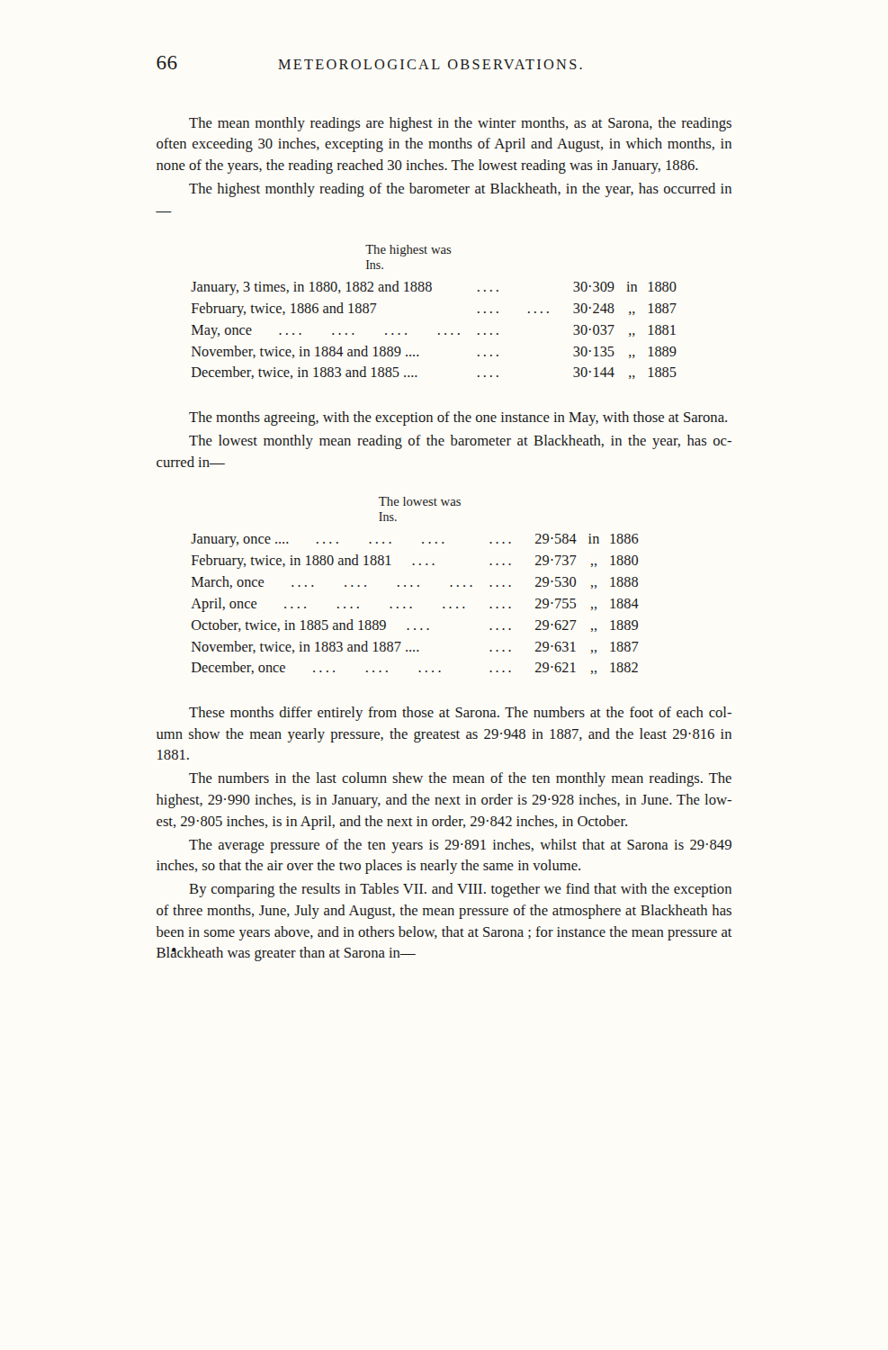66
METEOROLOGICAL OBSERVATIONS.
The mean monthly readings are highest in the winter months, as at Sarona, the readings often exceeding 30 inches, excepting in the months of April and August, in which months, in none of the years, the reading reached 30 inches. The lowest reading was in January, 1886.
The highest monthly reading of the barometer at Blackheath, in the year, has occurred in—
The highest was
Ins.
| January, 3 times, in 1880, 1882 and 1888 | .... | 30·309 | in | 1880 |
| February, twice, 1886 and 1887 | .... .... | 30·248 | ,, | 1887 |
| May, once .... .... .... .... | .... | 30·037 | ,, | 1881 |
| November, twice, in 1884 and 1889 .... | .... | 30·135 | ,, | 1889 |
| December, twice, in 1883 and 1885 .... | .... | 30·144 | ,, | 1885 |
The months agreeing, with the exception of the one instance in May, with those at Sarona.
The lowest monthly mean reading of the barometer at Blackheath, in the year, has occurred in—
The lowest was
Ins.
| January, once .... .... .... .... | .... | 29·584 | in | 1886 |
| February, twice, in 1880 and 1881 .... | .... | 29·737 | ,, | 1880 |
| March, once .... .... .... .... | .... | 29·530 | ,, | 1888 |
| April, once .... .... .... .... | .... | 29·755 | ,, | 1884 |
| October, twice, in 1885 and 1889 .... | .... | 29·627 | ,, | 1889 |
| November, twice, in 1883 and 1887 .... | .... | 29·631 | ,, | 1887 |
| December, once .... .... .... | .... | 29·621 | ,, | 1882 |
These months differ entirely from those at Sarona. The numbers at the foot of each column show the mean yearly pressure, the greatest as 29·948 in 1887, and the least 29·816 in 1881.
The numbers in the last column shew the mean of the ten monthly mean readings. The highest, 29·990 inches, is in January, and the next in order is 29·928 inches, in June. The lowest, 29·805 inches, is in April, and the next in order, 29·842 inches, in October.
The average pressure of the ten years is 29·891 inches, whilst that at Sarona is 29·849 inches, so that the air over the two places is nearly the same in volume.
By comparing the results in Tables VII. and VIII. together we find that with the exception of three months, June, July and August, the mean pressure of the atmosphere at Blackheath has been in some years above, and in others below, that at Sarona ; for instance the mean pressure at Blackheath was greater than at Sarona in—